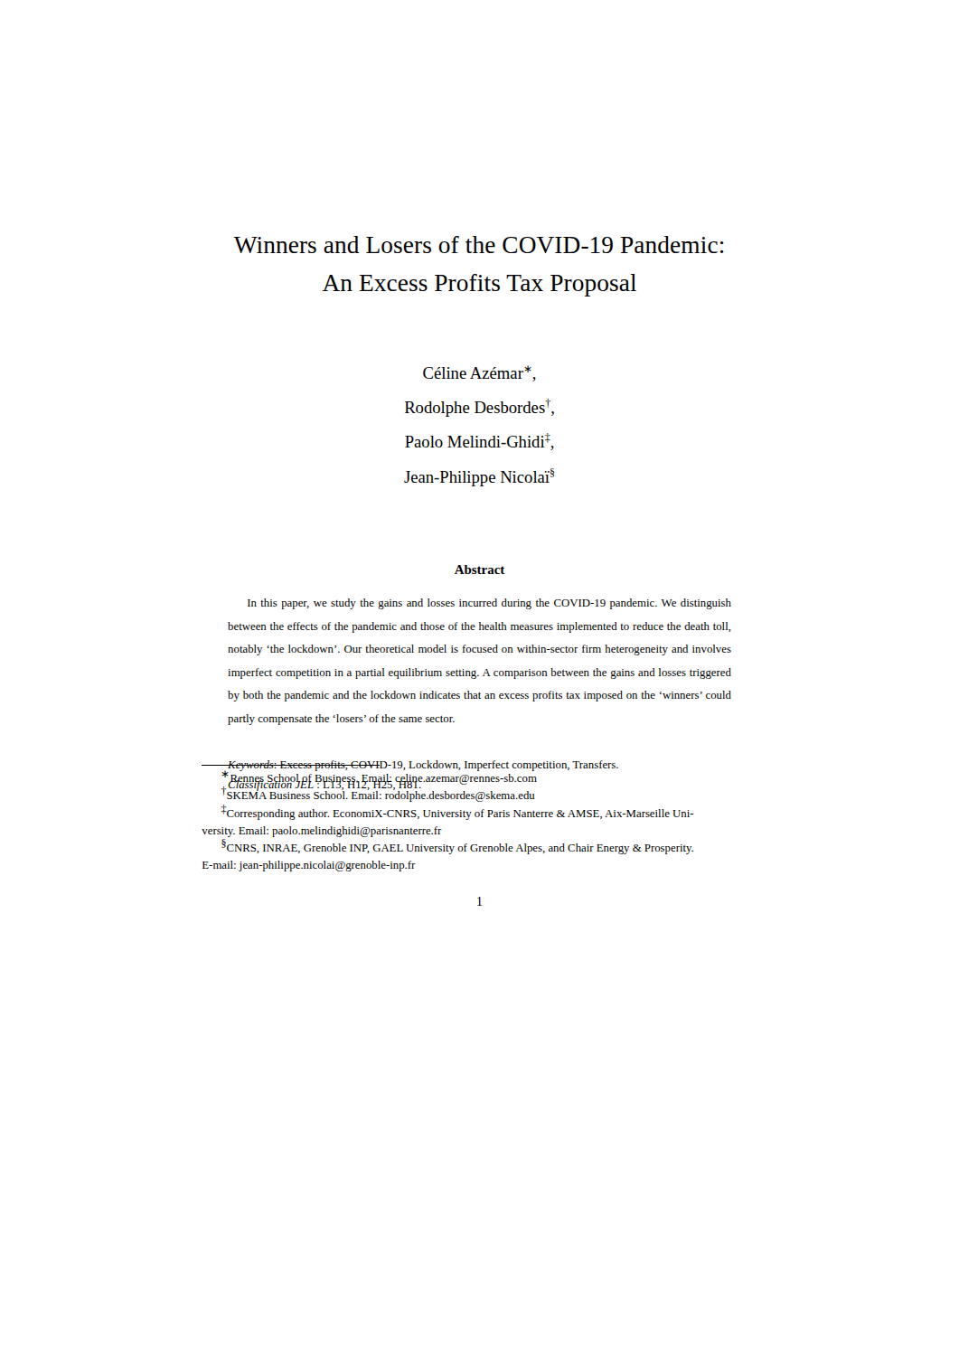Winners and Losers of the COVID-19 Pandemic:
An Excess Profits Tax Proposal
Céline Azémar∗,
Rodolphe Desbordes†,
Paolo Melindi-Ghidi‡,
Jean-Philippe Nicolaï§
Abstract
In this paper, we study the gains and losses incurred during the COVID-19 pandemic. We distinguish between the effects of the pandemic and those of the health measures implemented to reduce the death toll, notably ‘the lockdown’. Our theoretical model is focused on within-sector firm heterogeneity and involves imperfect competition in a partial equilibrium setting. A comparison between the gains and losses triggered by both the pandemic and the lockdown indicates that an excess profits tax imposed on the ‘winners’ could partly compensate the ‘losers’ of the same sector.
Keywords: Excess profits, COVID-19, Lockdown, Imperfect competition, Transfers.
Classification JEL : L13, H12, H25, H81.
∗Rennes School of Business. Email: celine.azemar@rennes-sb.com
†SKEMA Business School. Email: rodolphe.desbordes@skema.edu
‡Corresponding author. EconomiX-CNRS, University of Paris Nanterre & AMSE, Aix-Marseille Uni-
versity. Email: paolo.melindighidi@parisnanterre.fr
§CNRS, INRAE, Grenoble INP, GAEL University of Grenoble Alpes, and Chair Energy & Prosperity.
E-mail: jean-philippe.nicolai@grenoble-inp.fr
1